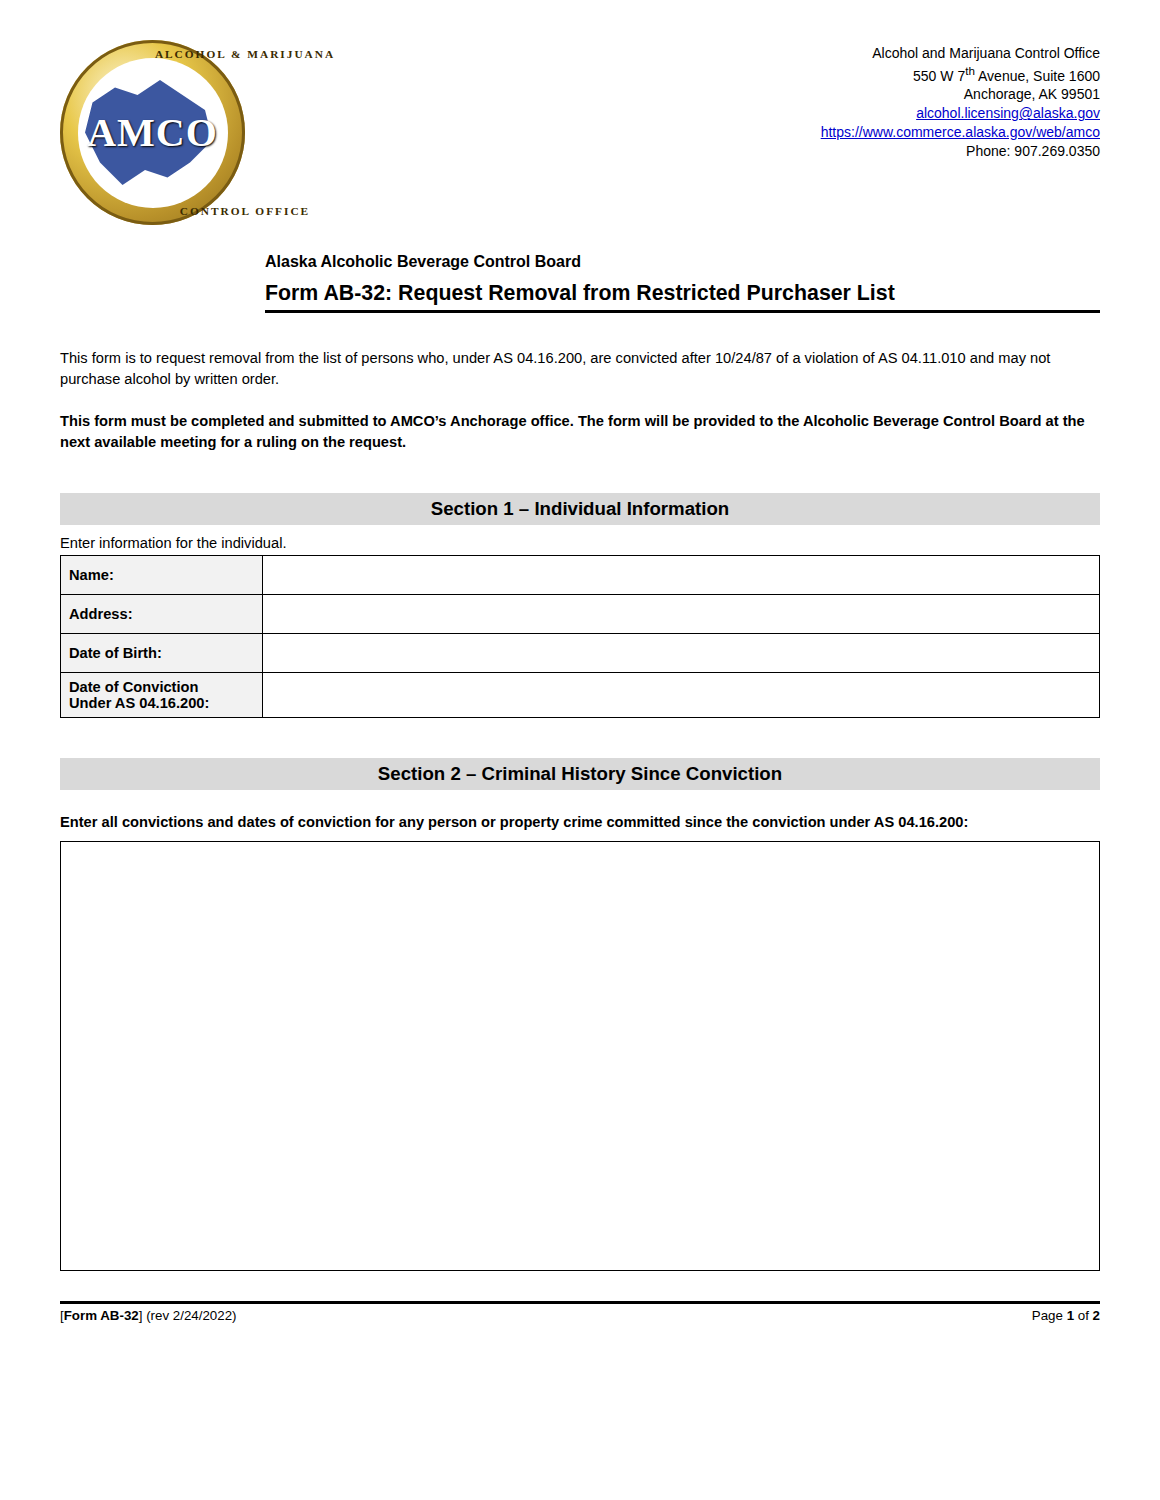ALCOHOL & MARIJUANA CONTROL OFFICE
AMCO
Alcohol and Marijuana Control Office
550 W 7th Avenue, Suite 1600
Anchorage, AK 99501
alcohol.licensing@alaska.gov
https://www.commerce.alaska.gov/web/amco
Phone: 907.269.0350
Alaska Alcoholic Beverage Control Board
Form AB-32: Request Removal from Restricted Purchaser List
This form is to request removal from the list of persons who, under AS 04.16.200, are convicted after 10/24/87 of a violation of AS 04.11.010 and may not purchase alcohol by written order.
This form must be completed and submitted to AMCO’s Anchorage office. The form will be provided to the Alcoholic Beverage Control Board at the next available meeting for a ruling on the request.
Section 1 – Individual Information
Enter information for the individual.
| Name: | |
| Address: | |
| Date of Birth: | |
| Date of Conviction Under AS 04.16.200: | |
Section 2 – Criminal History Since Conviction
Enter all convictions and dates of conviction for any person or property crime committed since the conviction under AS 04.16.200:
[Form AB-32] (rev 2/24/2022)
Page 1 of 2